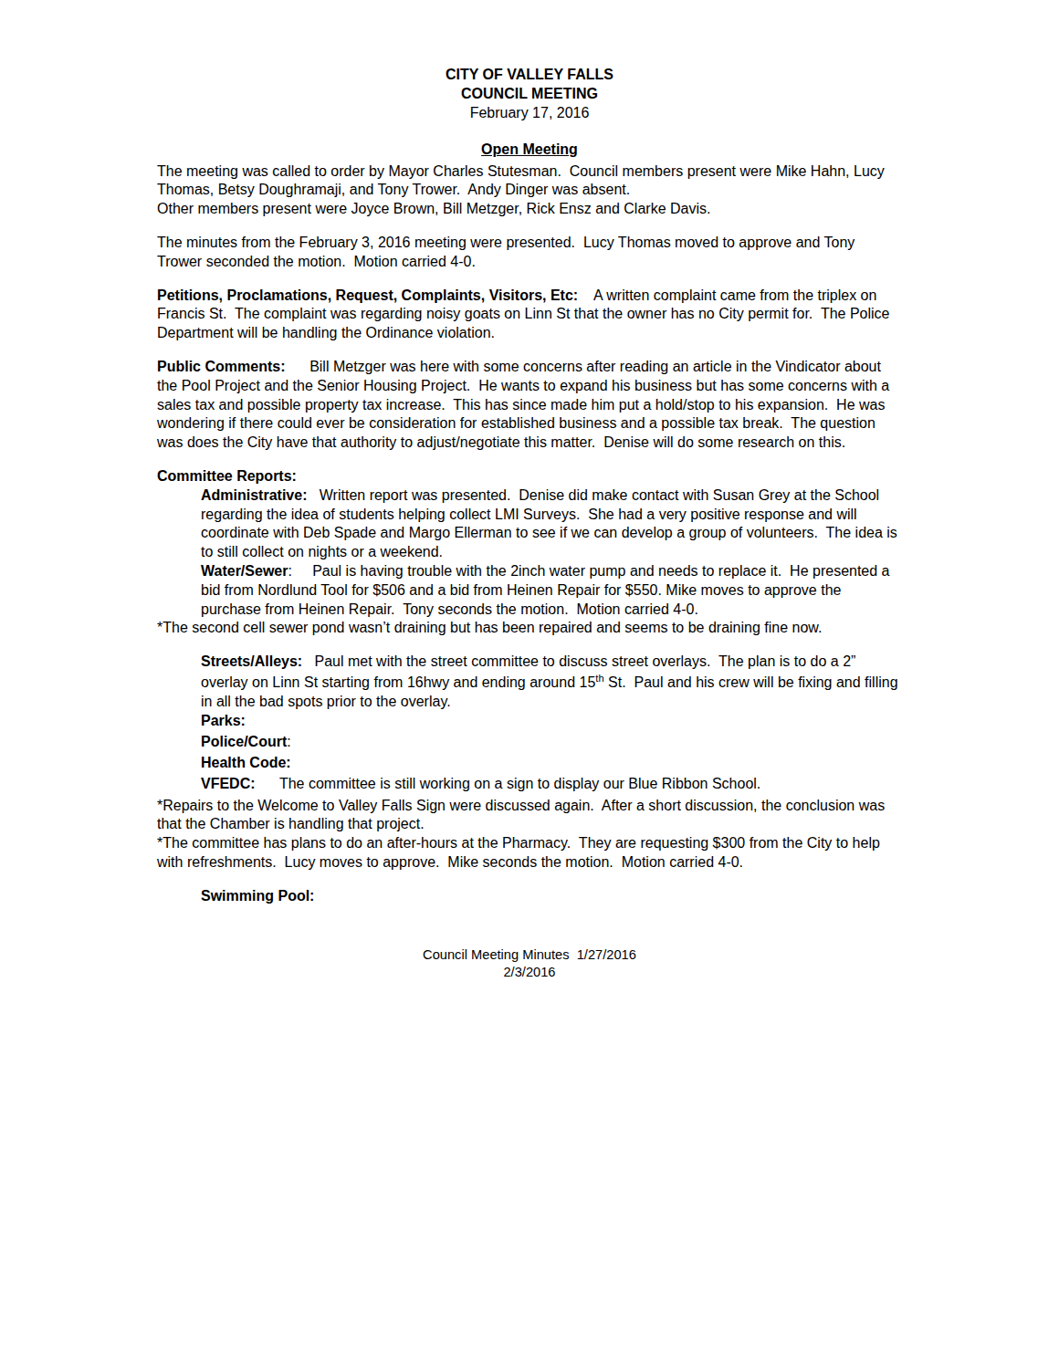CITY OF VALLEY FALLS COUNCIL MEETING February 17, 2016
Open Meeting
The meeting was called to order by Mayor Charles Stutesman. Council members present were Mike Hahn, Lucy Thomas, Betsy Doughramaji, and Tony Trower. Andy Dinger was absent.
Other members present were Joyce Brown, Bill Metzger, Rick Ensz and Clarke Davis.
The minutes from the February 3, 2016 meeting were presented. Lucy Thomas moved to approve and Tony Trower seconded the motion. Motion carried 4-0.
Petitions, Proclamations, Request, Complaints, Visitors, Etc: A written complaint came from the triplex on Francis St. The complaint was regarding noisy goats on Linn St that the owner has no City permit for. The Police Department will be handling the Ordinance violation.
Public Comments: Bill Metzger was here with some concerns after reading an article in the Vindicator about the Pool Project and the Senior Housing Project. He wants to expand his business but has some concerns with a sales tax and possible property tax increase. This has since made him put a hold/stop to his expansion. He was wondering if there could ever be consideration for established business and a possible tax break. The question was does the City have that authority to adjust/negotiate this matter. Denise will do some research on this.
Committee Reports:
Administrative: Written report was presented. Denise did make contact with Susan Grey at the School regarding the idea of students helping collect LMI Surveys. She had a very positive response and will coordinate with Deb Spade and Margo Ellerman to see if we can develop a group of volunteers. The idea is to still collect on nights or a weekend.
Water/Sewer: Paul is having trouble with the 2inch water pump and needs to replace it. He presented a bid from Nordlund Tool for $506 and a bid from Heinen Repair for $550. Mike moves to approve the purchase from Heinen Repair. Tony seconds the motion. Motion carried 4-0.
*The second cell sewer pond wasn’t draining but has been repaired and seems to be draining fine now.
Streets/Alleys: Paul met with the street committee to discuss street overlays. The plan is to do a 2” overlay on Linn St starting from 16hwy and ending around 15th St. Paul and his crew will be fixing and filling in all the bad spots prior to the overlay.
Parks:
Police/Court:
Health Code:
VFEDC: The committee is still working on a sign to display our Blue Ribbon School.
*Repairs to the Welcome to Valley Falls Sign were discussed again. After a short discussion, the conclusion was that the Chamber is handling that project.
*The committee has plans to do an after-hours at the Pharmacy. They are requesting $300 from the City to help with refreshments. Lucy moves to approve. Mike seconds the motion. Motion carried 4-0.
Swimming Pool:
Council Meeting Minutes 1/27/2016 2/3/2016